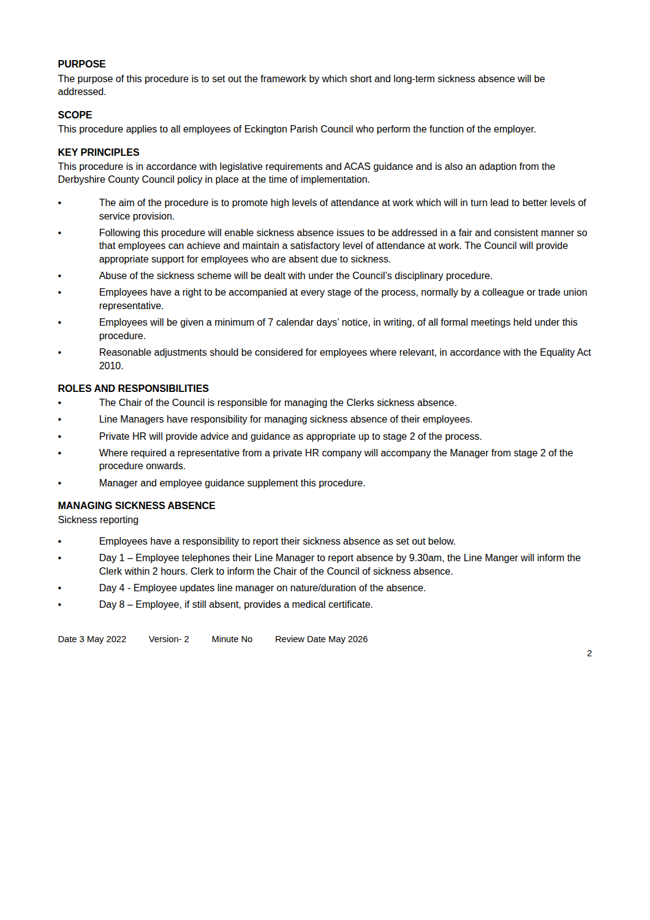Purpose
The purpose of this procedure is to set out the framework by which short and long-term sickness absence will be addressed.
Scope
This procedure applies to all employees of Eckington Parish Council who perform the function of the employer.
Key Principles
This procedure is in accordance with legislative requirements and ACAS guidance and is also an adaption from the Derbyshire County Council policy in place at the time of implementation.
The aim of the procedure is to promote high levels of attendance at work which will in turn lead to better levels of service provision.
Following this procedure will enable sickness absence issues to be addressed in a fair and consistent manner so that employees can achieve and maintain a satisfactory level of attendance at work. The Council will provide appropriate support for employees who are absent due to sickness.
Abuse of the sickness scheme will be dealt with under the Council’s disciplinary procedure.
Employees have a right to be accompanied at every stage of the process, normally by a colleague or trade union representative.
Employees will be given a minimum of 7 calendar days’ notice, in writing, of all formal meetings held under this procedure.
Reasonable adjustments should be considered for employees where relevant, in accordance with the Equality Act 2010.
Roles and Responsibilities
The Chair of the Council is responsible for managing the Clerks sickness absence.
Line Managers have responsibility for managing sickness absence of their employees.
Private HR will provide advice and guidance as appropriate up to stage 2 of the process.
Where required a representative from a private HR company will accompany the Manager from stage 2 of the procedure onwards.
Manager and employee guidance supplement this procedure.
Managing Sickness Absence
Sickness reporting
Employees have a responsibility to report their sickness absence as set out below.
Day 1 – Employee telephones their Line Manager to report absence by 9.30am, the Line Manger will inform the Clerk within 2 hours. Clerk to inform the Chair of the Council of sickness absence.
Day 4 - Employee updates line manager on nature/duration of the absence.
Day 8 – Employee, if still absent, provides a medical certificate.
Date 3 May 2022 Version- 2 Minute No Review Date May 2026
2